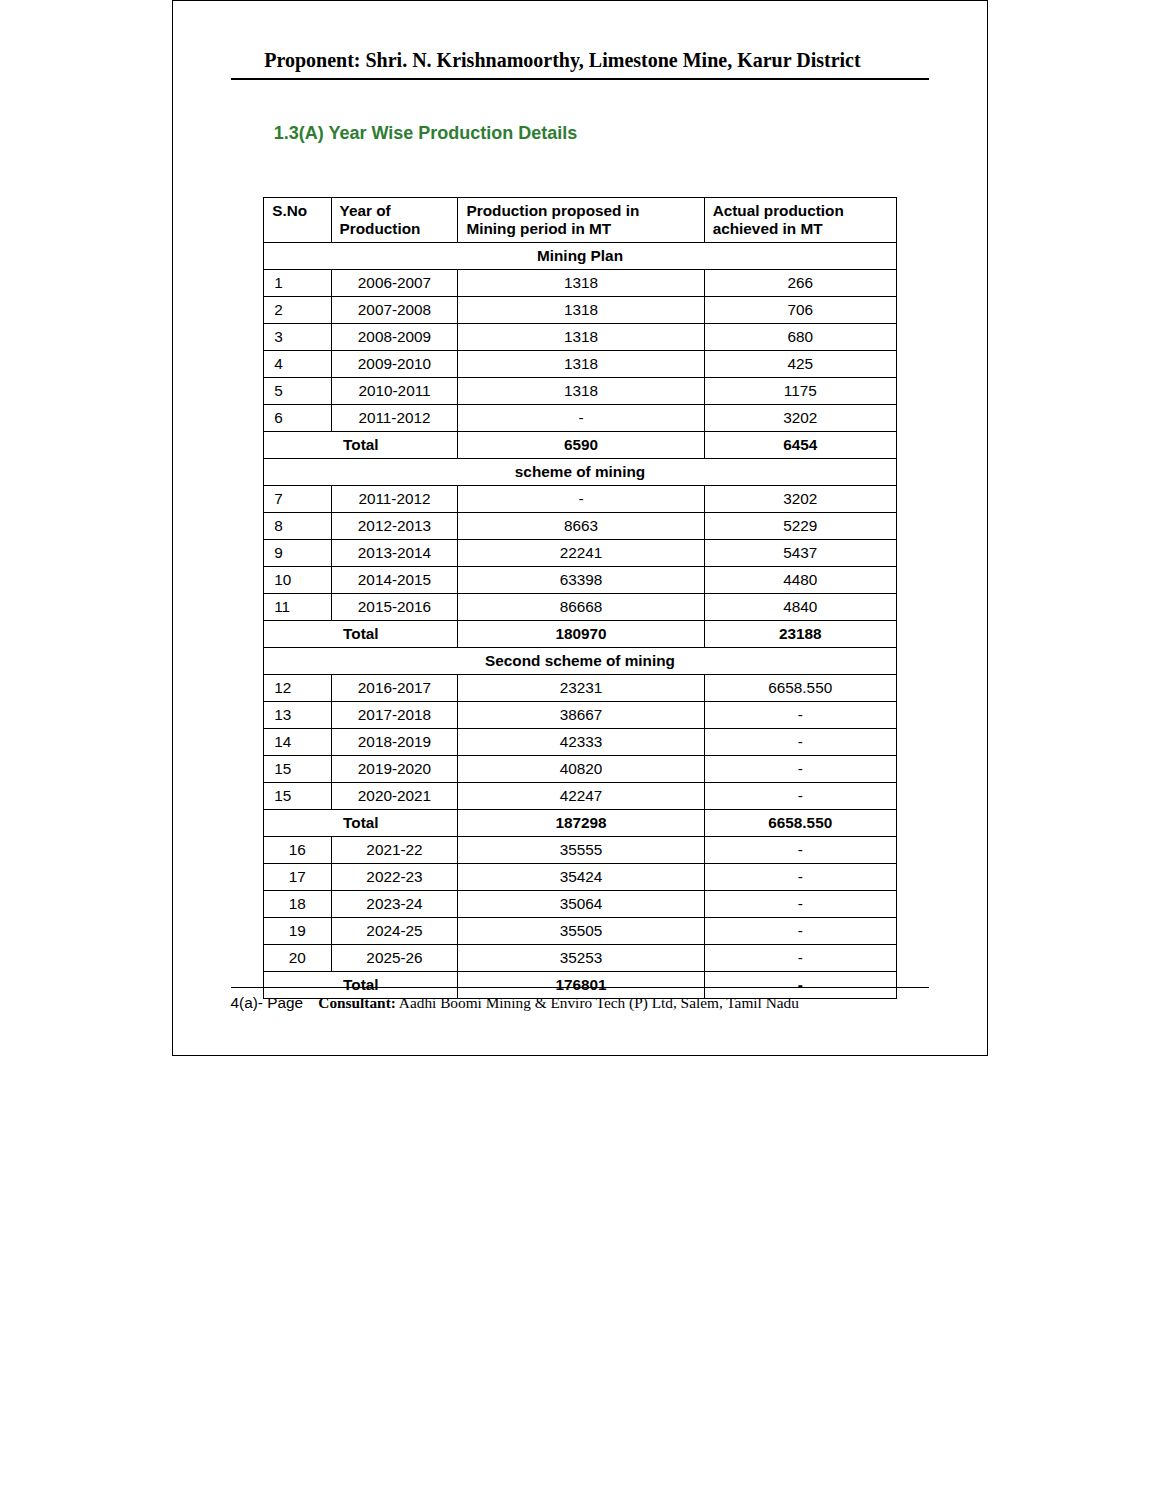Proponent: Shri. N. Krishnamoorthy, Limestone Mine, Karur District
1.3(A) Year Wise Production Details
| S.No | Year of Production | Production proposed in Mining period in MT | Actual production achieved in MT |
| --- | --- | --- | --- |
| Mining Plan |
| 1 | 2006-2007 | 1318 | 266 |
| 2 | 2007-2008 | 1318 | 706 |
| 3 | 2008-2009 | 1318 | 680 |
| 4 | 2009-2010 | 1318 | 425 |
| 5 | 2010-2011 | 1318 | 1175 |
| 6 | 2011-2012 | - | 3202 |
| Total | 6590 | 6454 |
| scheme of mining |
| 7 | 2011-2012 | - | 3202 |
| 8 | 2012-2013 | 8663 | 5229 |
| 9 | 2013-2014 | 22241 | 5437 |
| 10 | 2014-2015 | 63398 | 4480 |
| 11 | 2015-2016 | 86668 | 4840 |
| Total | 180970 | 23188 |
| Second scheme of mining |
| 12 | 2016-2017 | 23231 | 6658.550 |
| 13 | 2017-2018 | 38667 | - |
| 14 | 2018-2019 | 42333 | - |
| 15 | 2019-2020 | 40820 | - |
| 15 | 2020-2021 | 42247 | - |
| Total | 187298 | 6658.550 |
| 16 | 2021-22 | 35555 | - |
| 17 | 2022-23 | 35424 | - |
| 18 | 2023-24 | 35064 | - |
| 19 | 2024-25 | 35505 | - |
| 20 | 2025-26 | 35253 | - |
| Total | 176801 | - |
4(a)- Page Consultant: Aadhi Boomi Mining & Enviro Tech (P) Ltd, Salem, Tamil Nadu